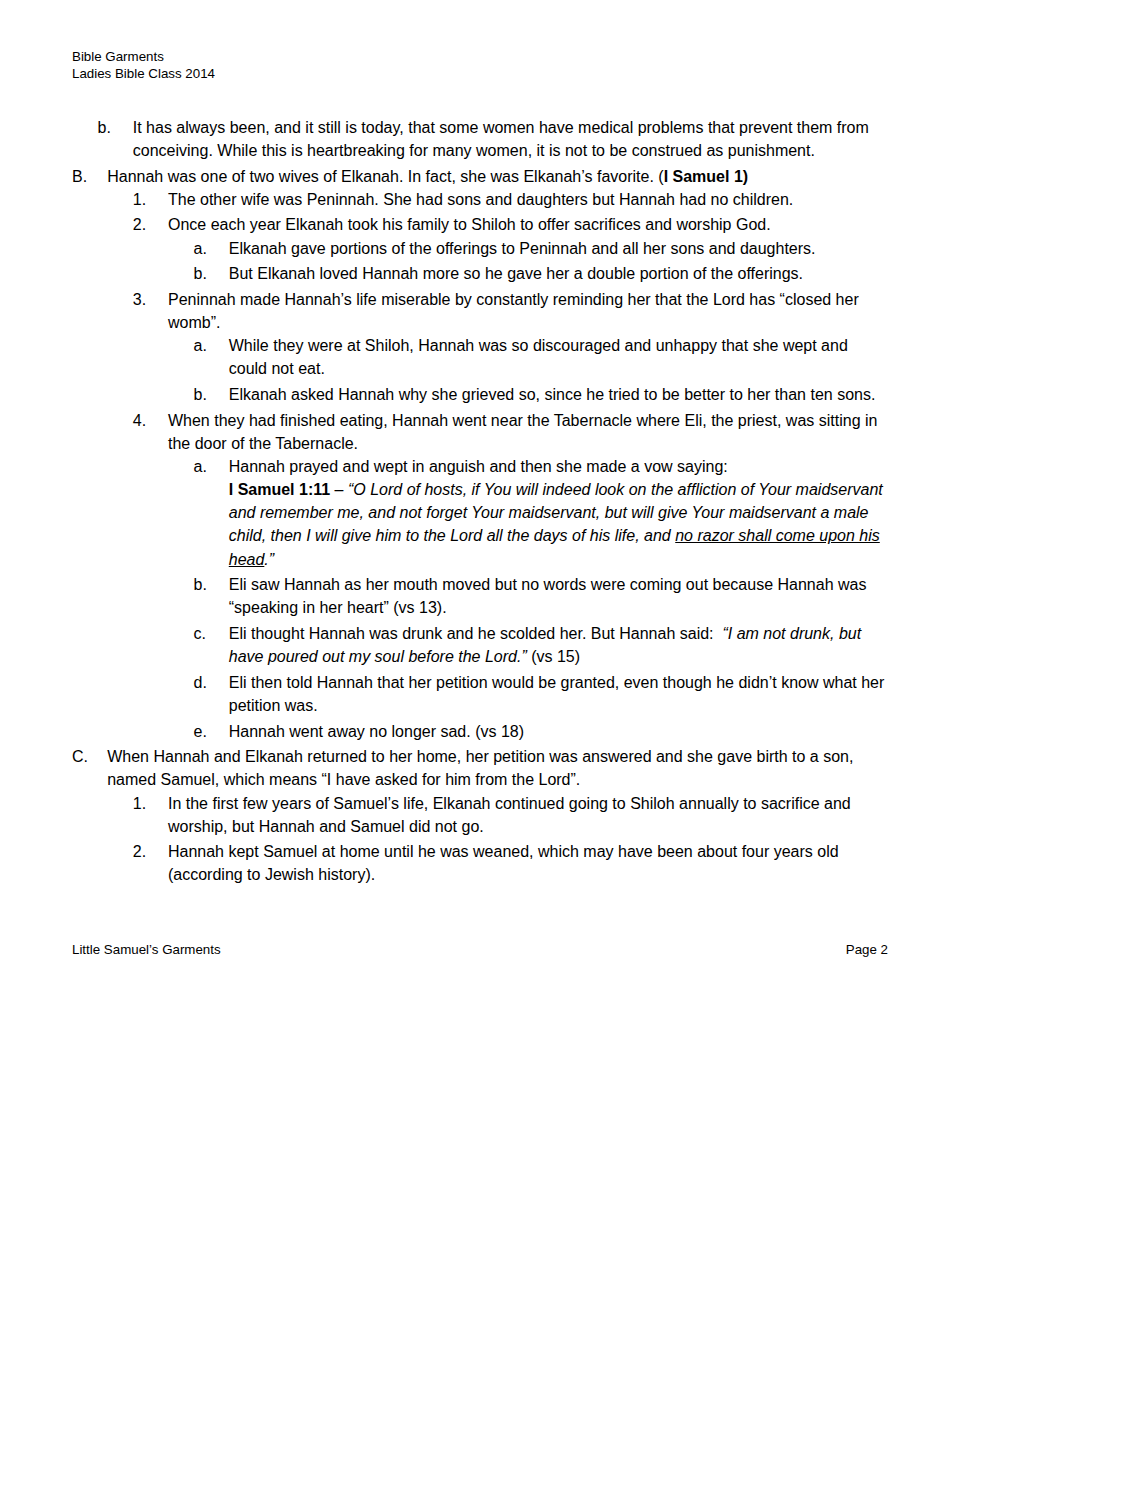Bible Garments
Ladies Bible Class 2014
b. It has always been, and it still is today, that some women have medical problems that prevent them from conceiving. While this is heartbreaking for many women, it is not to be construed as punishment.
B. Hannah was one of two wives of Elkanah. In fact, she was Elkanah’s favorite. (I Samuel 1)
1. The other wife was Peninnah. She had sons and daughters but Hannah had no children.
2. Once each year Elkanah took his family to Shiloh to offer sacrifices and worship God.
a. Elkanah gave portions of the offerings to Peninnah and all her sons and daughters.
b. But Elkanah loved Hannah more so he gave her a double portion of the offerings.
3. Peninnah made Hannah’s life miserable by constantly reminding her that the Lord has “closed her womb”.
a. While they were at Shiloh, Hannah was so discouraged and unhappy that she wept and could not eat.
b. Elkanah asked Hannah why she grieved so, since he tried to be better to her than ten sons.
4. When they had finished eating, Hannah went near the Tabernacle where Eli, the priest, was sitting in the door of the Tabernacle.
a. Hannah prayed and wept in anguish and then she made a vow saying:
I Samuel 1:11 – “O Lord of hosts, if You will indeed look on the affliction of Your maidservant and remember me, and not forget Your maidservant, but will give Your maidservant a male child, then I will give him to the Lord all the days of his life, and no razor shall come upon his head.”
b. Eli saw Hannah as her mouth moved but no words were coming out because Hannah was “speaking in her heart” (vs 13).
c. Eli thought Hannah was drunk and he scolded her. But Hannah said: “I am not drunk, but have poured out my soul before the Lord.” (vs 15)
d. Eli then told Hannah that her petition would be granted, even though he didn’t know what her petition was.
e. Hannah went away no longer sad. (vs 18)
C. When Hannah and Elkanah returned to her home, her petition was answered and she gave birth to a son, named Samuel, which means “I have asked for him from the Lord”.
1. In the first few years of Samuel’s life, Elkanah continued going to Shiloh annually to sacrifice and worship, but Hannah and Samuel did not go.
2. Hannah kept Samuel at home until he was weaned, which may have been about four years old (according to Jewish history).
Little Samuel’s Garments Page 2